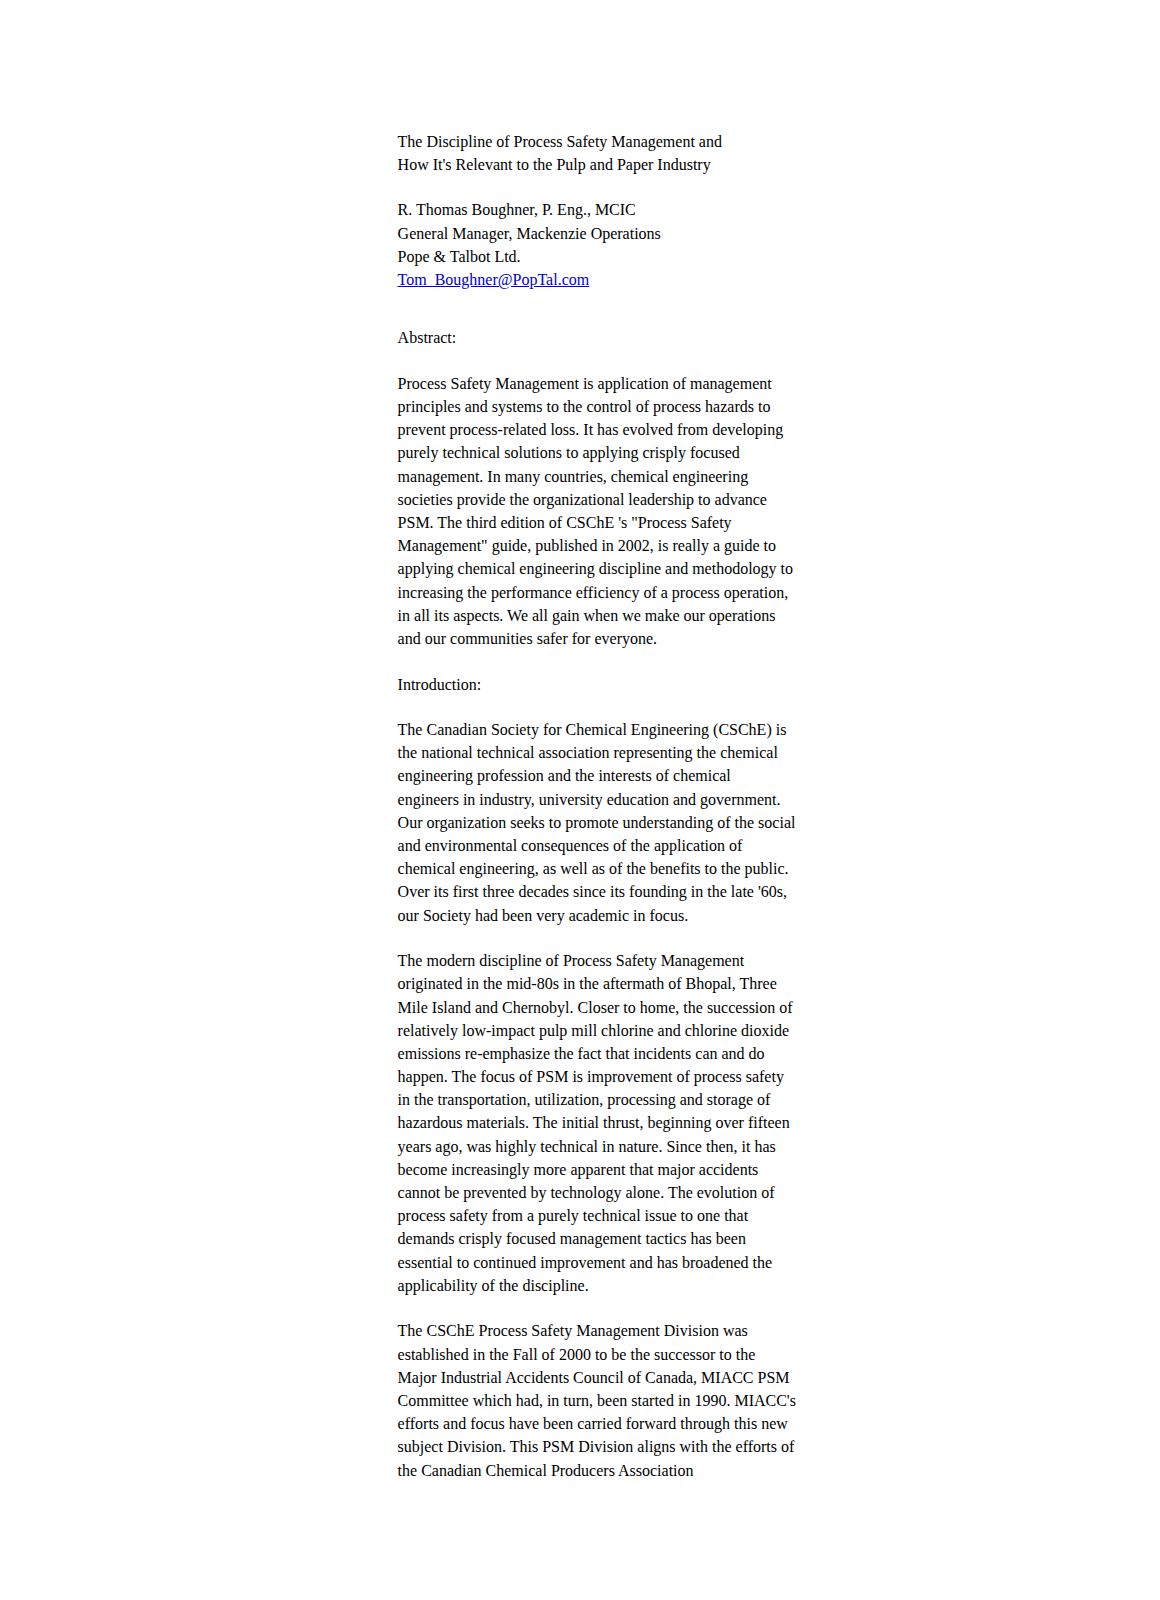The Discipline of Process Safety Management and
How It's Relevant to the Pulp and Paper Industry
R. Thomas Boughner, P. Eng., MCIC
General Manager, Mackenzie Operations
Pope & Talbot Ltd.
Tom_Boughner@PopTal.com
Abstract:
Process Safety Management is application of management principles and systems to the control of process hazards to prevent process-related loss. It has evolved from developing purely technical solutions to applying crisply focused management. In many countries, chemical engineering societies provide the organizational leadership to advance PSM. The third edition of CSChE 's "Process Safety Management" guide, published in 2002, is really a guide to applying chemical engineering discipline and methodology to increasing the performance efficiency of a process operation, in all its aspects. We all gain when we make our operations and our communities safer for everyone.
Introduction:
The Canadian Society for Chemical Engineering (CSChE) is the national technical association representing the chemical engineering profession and the interests of chemical engineers in industry, university education and government. Our organization seeks to promote understanding of the social and environmental consequences of the application of chemical engineering, as well as of the benefits to the public. Over its first three decades since its founding in the late '60s, our Society had been very academic in focus.
The modern discipline of Process Safety Management originated in the mid-80s in the aftermath of Bhopal, Three Mile Island and Chernobyl. Closer to home, the succession of relatively low-impact pulp mill chlorine and chlorine dioxide emissions re-emphasize the fact that incidents can and do happen. The focus of PSM is improvement of process safety in the transportation, utilization, processing and storage of hazardous materials. The initial thrust, beginning over fifteen years ago, was highly technical in nature. Since then, it has become increasingly more apparent that major accidents cannot be prevented by technology alone. The evolution of process safety from a purely technical issue to one that demands crisply focused management tactics has been essential to continued improvement and has broadened the applicability of the discipline.
The CSChE Process Safety Management Division was established in the Fall of 2000 to be the successor to the Major Industrial Accidents Council of Canada, MIACC PSM Committee which had, in turn, been started in 1990. MIACC's efforts and focus have been carried forward through this new subject Division. This PSM Division aligns with the efforts of the Canadian Chemical Producers Association